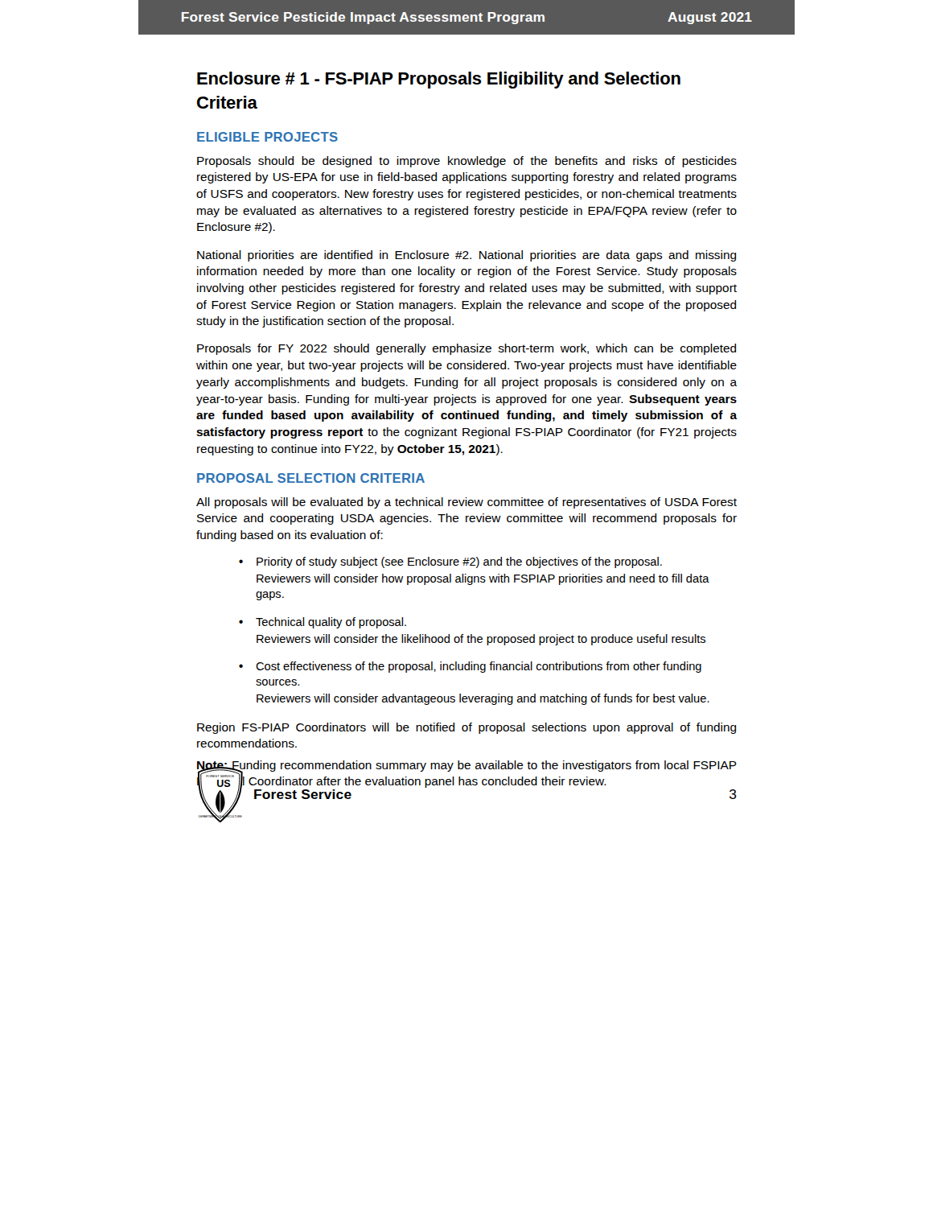Forest Service Pesticide Impact Assessment Program
August 2021
Enclosure # 1 - FS-PIAP Proposals Eligibility and Selection Criteria
ELIGIBLE PROJECTS
Proposals should be designed to improve knowledge of the benefits and risks of pesticides registered by US-EPA for use in field-based applications supporting forestry and related programs of USFS and cooperators. New forestry uses for registered pesticides, or non-chemical treatments may be evaluated as alternatives to a registered forestry pesticide in EPA/FQPA review (refer to Enclosure #2).
National priorities are identified in Enclosure #2. National priorities are data gaps and missing information needed by more than one locality or region of the Forest Service. Study proposals involving other pesticides registered for forestry and related uses may be submitted, with support of Forest Service Region or Station managers. Explain the relevance and scope of the proposed study in the justification section of the proposal.
Proposals for FY 2022 should generally emphasize short-term work, which can be completed within one year, but two-year projects will be considered. Two-year projects must have identifiable yearly accomplishments and budgets. Funding for all project proposals is considered only on a year-to-year basis. Funding for multi-year projects is approved for one year. Subsequent years are funded based upon availability of continued funding, and timely submission of a satisfactory progress report to the cognizant Regional FS-PIAP Coordinator (for FY21 projects requesting to continue into FY22, by October 15, 2021).
PROPOSAL SELECTION CRITERIA
All proposals will be evaluated by a technical review committee of representatives of USDA Forest Service and cooperating USDA agencies. The review committee will recommend proposals for funding based on its evaluation of:
Priority of study subject (see Enclosure #2) and the objectives of the proposal. Reviewers will consider how proposal aligns with FSPIAP priorities and need to fill data gaps.
Technical quality of proposal. Reviewers will consider the likelihood of the proposed project to produce useful results
Cost effectiveness of the proposal, including financial contributions from other funding sources. Reviewers will consider advantageous leveraging and matching of funds for best value.
Region FS-PIAP Coordinators will be notified of proposal selections upon approval of funding recommendations.
Note: Funding recommendation summary may be available to the investigators from local FSPIAP Regional Coordinator after the evaluation panel has concluded their review.
U S FOREST SERVICE DEPARTMENT OF AGRICULTURE Forest Service
3